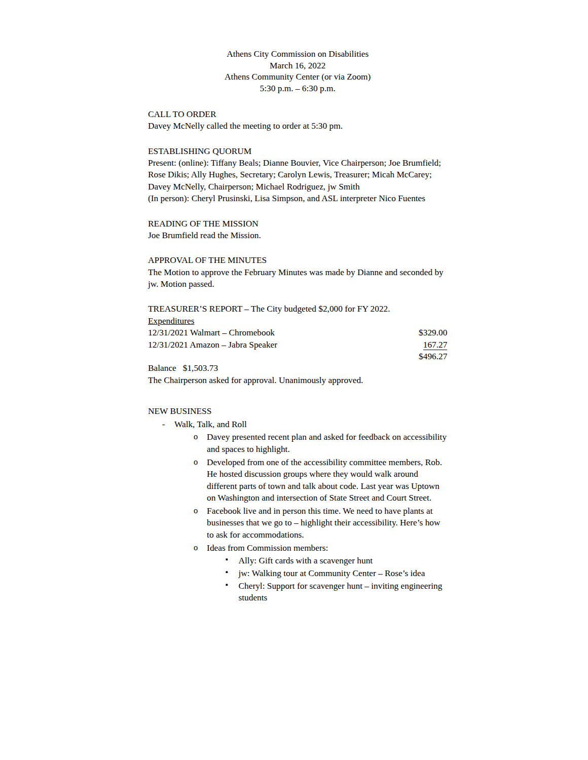Athens City Commission on Disabilities
March 16, 2022
Athens Community Center (or via Zoom)
5:30 p.m. – 6:30 p.m.
CALL TO ORDER
Davey McNelly called the meeting to order at 5:30 pm.
ESTABLISHING QUORUM
Present: (online): Tiffany Beals; Dianne Bouvier, Vice Chairperson; Joe Brumfield; Rose Dikis; Ally Hughes, Secretary; Carolyn Lewis, Treasurer; Micah McCarey; Davey McNelly, Chairperson; Michael Rodriguez, jw Smith
(In person): Cheryl Prusinski, Lisa Simpson, and ASL interpreter Nico Fuentes
READING OF THE MISSION
Joe Brumfield read the Mission.
APPROVAL OF THE MINUTES
The Motion to approve the February Minutes was made by Dianne and seconded by jw. Motion passed.
TREASURER’S REPORT – The City budgeted $2,000 for FY 2022.
Expenditures
| 12/31/2021 Walmart – Chromebook | $329.00 |
| 12/31/2021 Amazon – Jabra Speaker | 167.27 |
| | $496.27 |
Balance $1,503.73
The Chairperson asked for approval. Unanimously approved.
NEW BUSINESS
Walk, Talk, and Roll
Davey presented recent plan and asked for feedback on accessibility and spaces to highlight.
Developed from one of the accessibility committee members, Rob. He hosted discussion groups where they would walk around different parts of town and talk about code. Last year was Uptown on Washington and intersection of State Street and Court Street.
Facebook live and in person this time. We need to have plants at businesses that we go to – highlight their accessibility. Here’s how to ask for accommodations.
Ideas from Commission members:
Ally: Gift cards with a scavenger hunt
jw: Walking tour at Community Center – Rose’s idea
Cheryl: Support for scavenger hunt – inviting engineering students